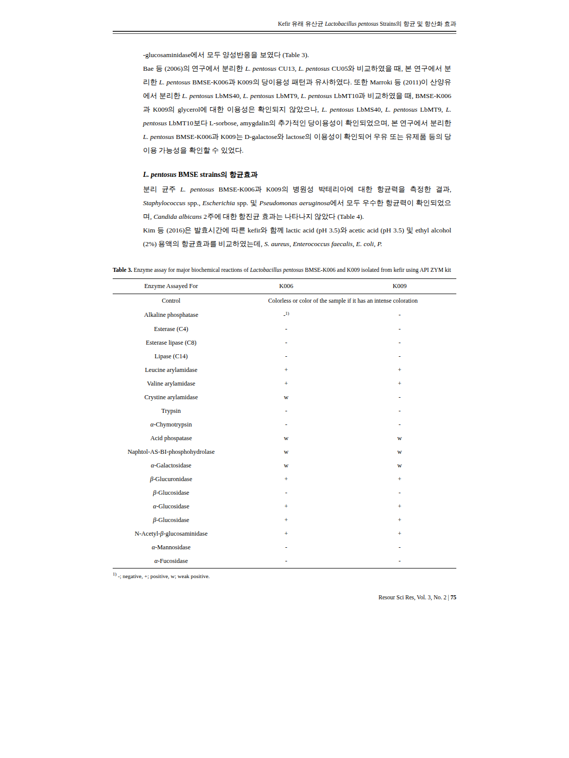Kefir 유래 유산균 Lactobacillus pentosus Strains의 항균 및 항산화 효과
-glucosaminidase에서 모두 양성반응을 보였다 (Table 3).
Bae 등 (2006)의 연구에서 분리한 L. pentosus CU13, L. pentosus CU05와 비교하였을 때, 본 연구에서 분리한 L. pentosus BMSE-K006과 K009의 당이용성 패턴과 유사하였다. 또한 Marroki 등 (2011)이 산양유에서 분리한 L. pentosus LbMS40, L. pentosus LbMT9, L. pentosus LbMT10과 비교하였을 때, BMSE-K006과 K009의 glycerol에 대한 이용성은 확인되지 않았으나, L. pentosus LbMS40, L. pentosus LbMT9, L. pentosus LbMT10보다 L-sorbose, amygdalin의 추가적인 당이용성이 확인되었으며, 본 연구에서 분리한 L. pentosus BMSE-K006과 K009는 D-galactose와 lactose의 이용성이 확인되어 우유 또는 유제품 등의 당이용 가능성을 확인할 수 있었다.
L. pentosus BMSE strains의 항균효과
분리 균주 L. pentosus BMSE-K006과 K009의 병원성 박테리아에 대한 항균력을 측정한 결과, Staphylococcus spp., Escherichia spp. 및 Pseudomonas aeruginosa에서 모두 우수한 항균력이 확인되었으며, Candida albicans 2주에 대한 항진균 효과는 나타나지 않았다 (Table 4).
Kim 등 (2016)은 발효시간에 따른 kefir와 함께 lactic acid (pH 3.5)와 acetic acid (pH 3.5) 및 ethyl alcohol (2%) 용액의 항균효과를 비교하였는데, S. aureus, Enterococcus faecalis, E. coli, P.
Table 3. Enzyme assay for major biochemical reactions of Lactobacillus pentosus BMSE-K006 and K009 isolated from kefir using API ZYM kit
| Enzyme Assayed For | K006 | K009 |
| --- | --- | --- |
| Control | Colorless or color of the sample if it has an intense coloration |
| Alkaline phosphatase | - 1) | - |
| Esterase (C4) | - | - |
| Esterase lipase (C8) | - | - |
| Lipase (C14) | - | - |
| Leucine arylamidase | + | + |
| Valine arylamidase | + | + |
| Crystine arylamidase | w | - |
| Trypsin | - | - |
| α -Chymotrypsin | - | - |
| Acid phospatase | w | w |
| Naphtol-AS-BI-phosphohydrolase | w | w |
| α -Galactosidase | w | w |
| β -Glucuronidase | + | + |
| β -Glucosidase | - | - |
| α -Glucosidase | + | + |
| β -Glucosidase | + | + |
| N-Acetyl- β -glucosaminidase | + | + |
| α -Mannosidase | - | - |
| α -Fucosidase | - | - |
1) -; negative, +; positive, w; weak positive.
Resour Sci Res, Vol. 3, No. 2 | 75